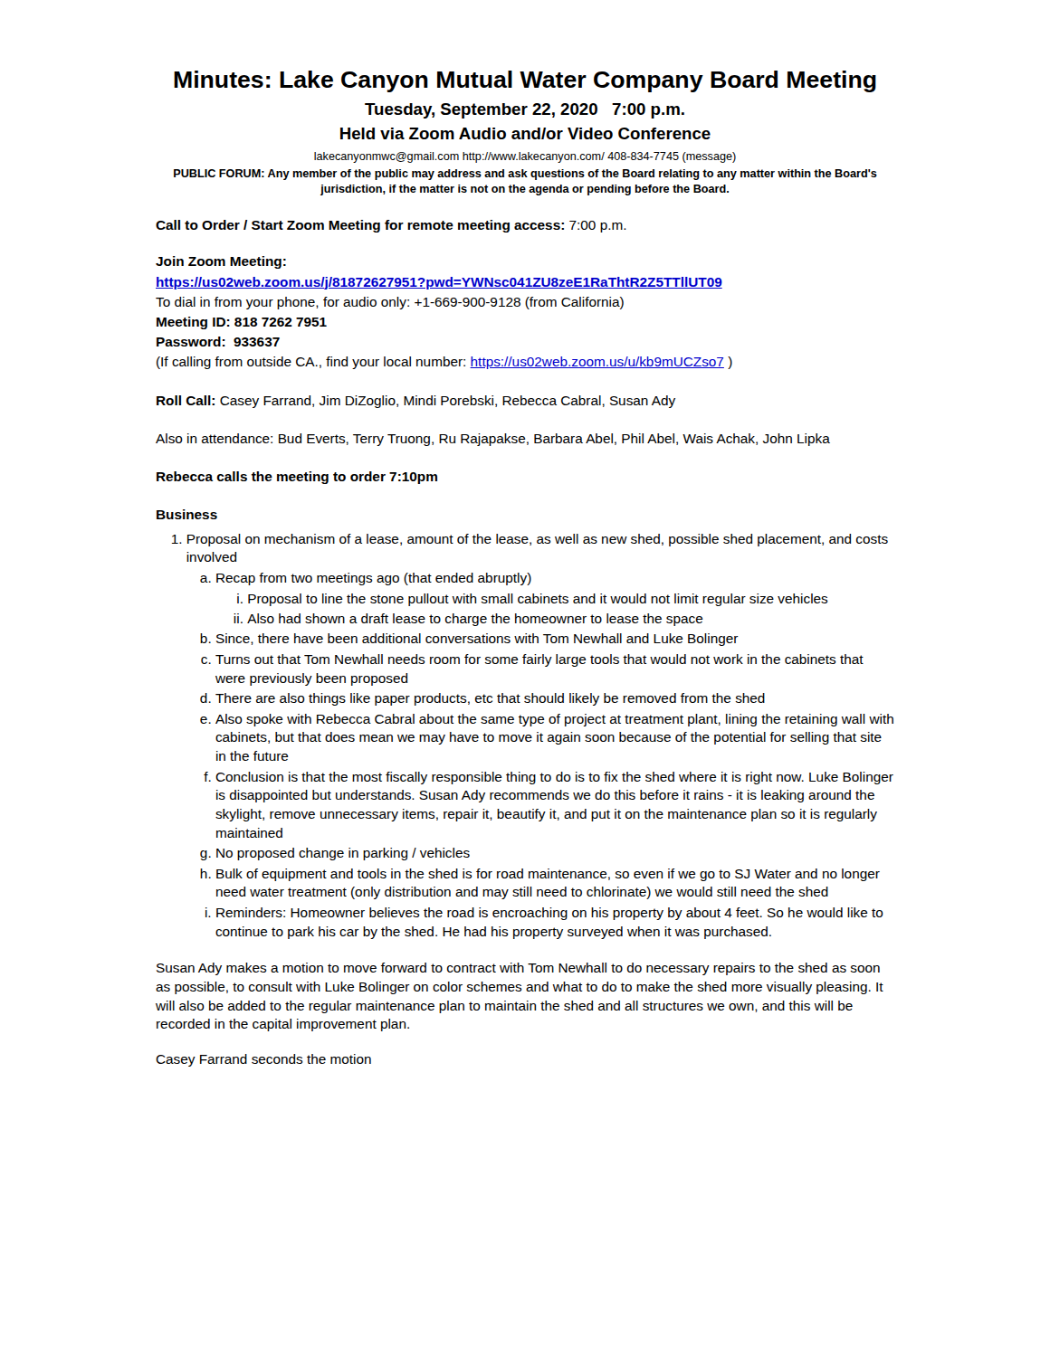Minutes: Lake Canyon Mutual Water Company Board Meeting
Tuesday, September 22, 2020 7:00 p.m.
Held via Zoom Audio and/or Video Conference
lakecanyonmwc@gmail.com http://www.lakecanyon.com/ 408-834-7745 (message)
PUBLIC FORUM: Any member of the public may address and ask questions of the Board relating to any matter within the Board's jurisdiction, if the matter is not on the agenda or pending before the Board.
Call to Order / Start Zoom Meeting for remote meeting access: 7:00 p.m.
Join Zoom Meeting:
https://us02web.zoom.us/j/81872627951?pwd=YWNsc041ZU8zeE1RaThtR2Z5TTllUT09
To dial in from your phone, for audio only: +1-669-900-9128 (from California)
Meeting ID: 818 7262 7951
Password: 933637
(If calling from outside CA., find your local number: https://us02web.zoom.us/u/kb9mUCZso7 )
Roll Call: Casey Farrand, Jim DiZoglio, Mindi Porebski, Rebecca Cabral, Susan Ady
Also in attendance: Bud Everts, Terry Truong, Ru Rajapakse, Barbara Abel, Phil Abel, Wais Achak, John Lipka
Rebecca calls the meeting to order 7:10pm
Business
Proposal on mechanism of a lease, amount of the lease, as well as new shed, possible shed placement, and costs involved
Recap from two meetings ago (that ended abruptly)
Proposal to line the stone pullout with small cabinets and it would not limit regular size vehicles
Also had shown a draft lease to charge the homeowner to lease the space
Since, there have been additional conversations with Tom Newhall and Luke Bolinger
Turns out that Tom Newhall needs room for some fairly large tools that would not work in the cabinets that were previously been proposed
There are also things like paper products, etc that should likely be removed from the shed
Also spoke with Rebecca Cabral about the same type of project at treatment plant, lining the retaining wall with cabinets, but that does mean we may have to move it again soon because of the potential for selling that site in the future
Conclusion is that the most fiscally responsible thing to do is to fix the shed where it is right now. Luke Bolinger is disappointed but understands. Susan Ady recommends we do this before it rains - it is leaking around the skylight, remove unnecessary items, repair it, beautify it, and put it on the maintenance plan so it is regularly maintained
No proposed change in parking / vehicles
Bulk of equipment and tools in the shed is for road maintenance, so even if we go to SJ Water and no longer need water treatment (only distribution and may still need to chlorinate) we would still need the shed
Reminders: Homeowner believes the road is encroaching on his property by about 4 feet. So he would like to continue to park his car by the shed. He had his property surveyed when it was purchased.
Susan Ady makes a motion to move forward to contract with Tom Newhall to do necessary repairs to the shed as soon as possible, to consult with Luke Bolinger on color schemes and what to do to make the shed more visually pleasing. It will also be added to the regular maintenance plan to maintain the shed and all structures we own, and this will be recorded in the capital improvement plan.
Casey Farrand seconds the motion